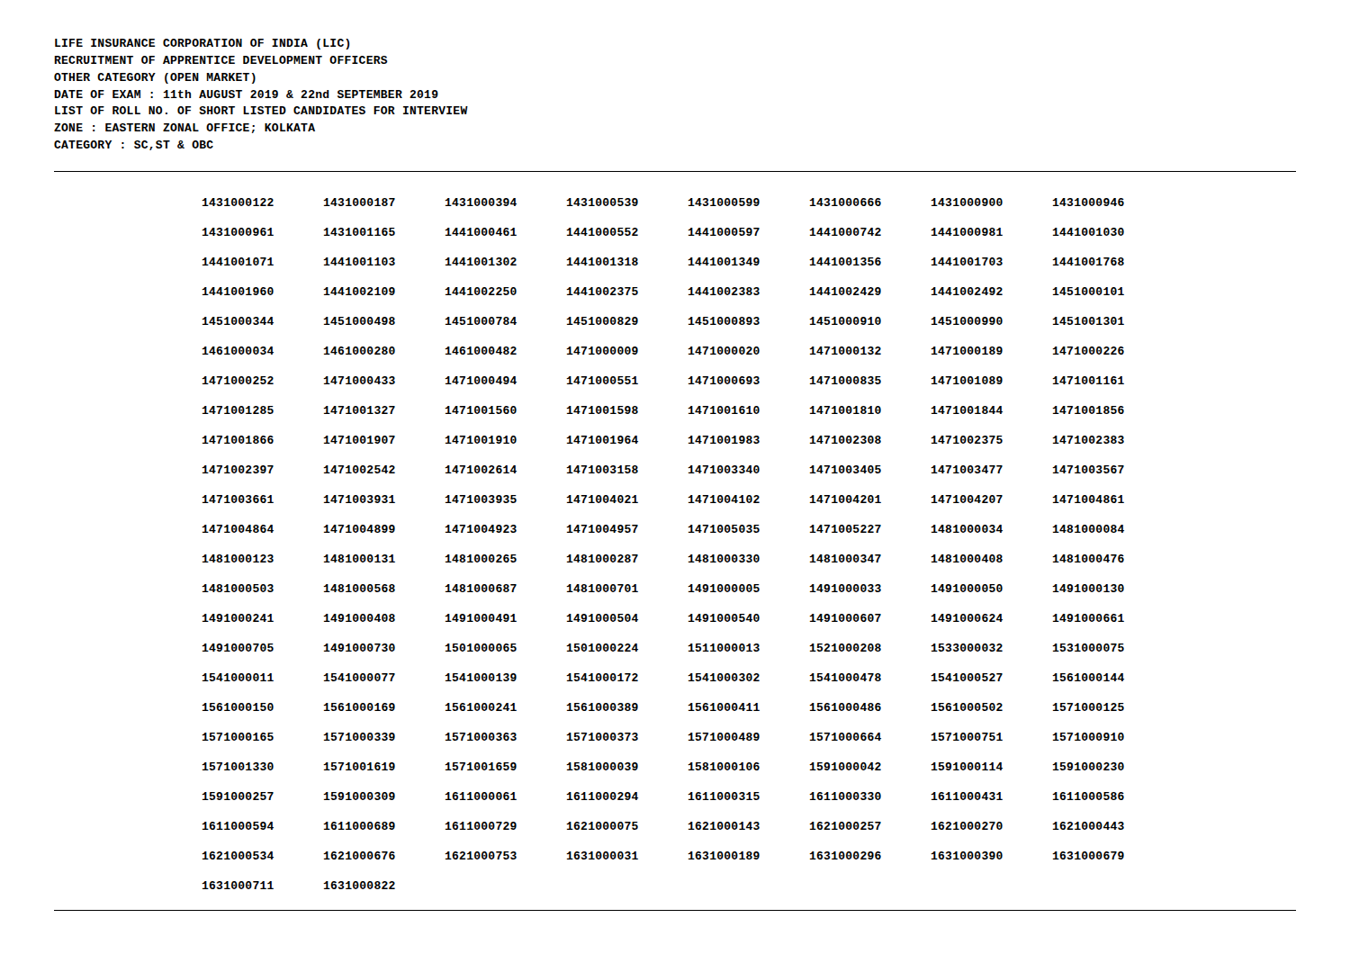LIFE INSURANCE CORPORATION OF INDIA (LIC)
RECRUITMENT OF APPRENTICE DEVELOPMENT OFFICERS
OTHER CATEGORY (OPEN MARKET)
DATE OF EXAM : 11th AUGUST 2019 & 22nd SEPTEMBER 2019
LIST OF ROLL NO. OF SHORT LISTED CANDIDATES FOR INTERVIEW
ZONE : EASTERN ZONAL OFFICE; KOLKATA
CATEGORY : SC,ST & OBC
| 1431000122 | 1431000187 | 1431000394 | 1431000539 | 1431000599 | 1431000666 | 1431000900 | 1431000946 |
| 1431000961 | 1431001165 | 1441000461 | 1441000552 | 1441000597 | 1441000742 | 1441000981 | 1441001030 |
| 1441001071 | 1441001103 | 1441001302 | 1441001318 | 1441001349 | 1441001356 | 1441001703 | 1441001768 |
| 1441001960 | 1441002109 | 1441002250 | 1441002375 | 1441002383 | 1441002429 | 1441002492 | 1451000101 |
| 1451000344 | 1451000498 | 1451000784 | 1451000829 | 1451000893 | 1451000910 | 1451000990 | 1451001301 |
| 1461000034 | 1461000280 | 1461000482 | 1471000009 | 1471000020 | 1471000132 | 1471000189 | 1471000226 |
| 1471000252 | 1471000433 | 1471000494 | 1471000551 | 1471000693 | 1471000835 | 1471001089 | 1471001161 |
| 1471001285 | 1471001327 | 1471001560 | 1471001598 | 1471001610 | 1471001810 | 1471001844 | 1471001856 |
| 1471001866 | 1471001907 | 1471001910 | 1471001964 | 1471001983 | 1471002308 | 1471002375 | 1471002383 |
| 1471002397 | 1471002542 | 1471002614 | 1471003158 | 1471003340 | 1471003405 | 1471003477 | 1471003567 |
| 1471003661 | 1471003931 | 1471003935 | 1471004021 | 1471004102 | 1471004201 | 1471004207 | 1471004861 |
| 1471004864 | 1471004899 | 1471004923 | 1471004957 | 1471005035 | 1471005227 | 1481000034 | 1481000084 |
| 1481000123 | 1481000131 | 1481000265 | 1481000287 | 1481000330 | 1481000347 | 1481000408 | 1481000476 |
| 1481000503 | 1481000568 | 1481000687 | 1481000701 | 1491000005 | 1491000033 | 1491000050 | 1491000130 |
| 1491000241 | 1491000408 | 1491000491 | 1491000504 | 1491000540 | 1491000607 | 1491000624 | 1491000661 |
| 1491000705 | 1491000730 | 1501000065 | 1501000224 | 1511000013 | 1521000208 | 1533000032 | 1531000075 |
| 1541000011 | 1541000077 | 1541000139 | 1541000172 | 1541000302 | 1541000478 | 1541000527 | 1561000144 |
| 1561000150 | 1561000169 | 1561000241 | 1561000389 | 1561000411 | 1561000486 | 1561000502 | 1571000125 |
| 1571000165 | 1571000339 | 1571000363 | 1571000373 | 1571000489 | 1571000664 | 1571000751 | 1571000910 |
| 1571001330 | 1571001619 | 1571001659 | 1581000039 | 1581000106 | 1591000042 | 1591000114 | 1591000230 |
| 1591000257 | 1591000309 | 1611000061 | 1611000294 | 1611000315 | 1611000330 | 1611000431 | 1611000586 |
| 1611000594 | 1611000689 | 1611000729 | 1621000075 | 1621000143 | 1621000257 | 1621000270 | 1621000443 |
| 1621000534 | 1621000676 | 1621000753 | 1631000031 | 1631000189 | 1631000296 | 1631000390 | 1631000679 |
| 1631000711 | 1631000822 | | | | | | |